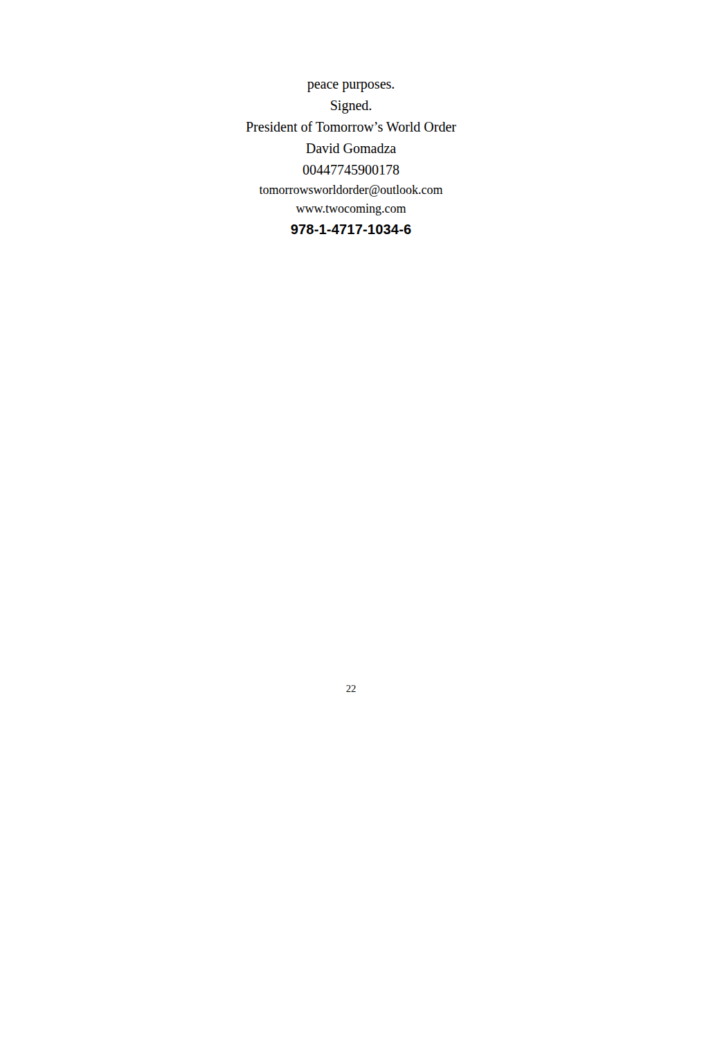peace purposes.
Signed.
President of Tomorrow’s World Order
David Gomadza
00447745900178
tomorrowsworldorder@outlook.com
www.twocoming.com
978-1-4717-1034-6
22